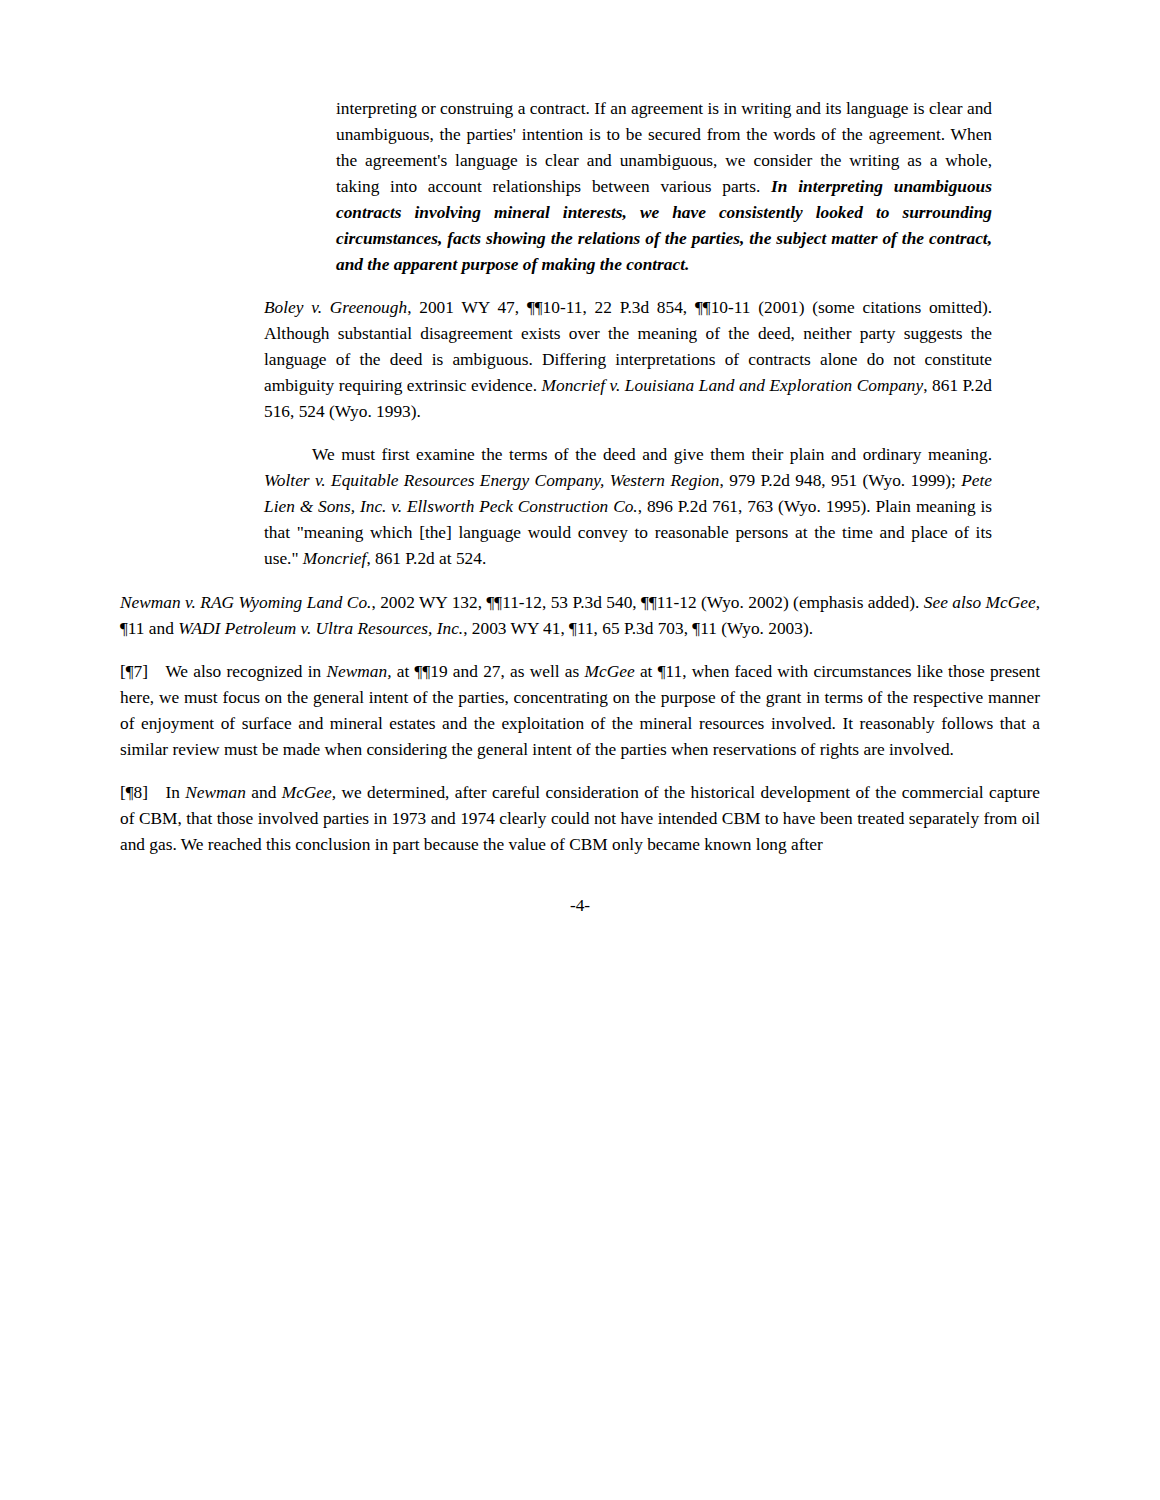interpreting or construing a contract. If an agreement is in writing and its language is clear and unambiguous, the parties' intention is to be secured from the words of the agreement. When the agreement's language is clear and unambiguous, we consider the writing as a whole, taking into account relationships between various parts. In interpreting unambiguous contracts involving mineral interests, we have consistently looked to surrounding circumstances, facts showing the relations of the parties, the subject matter of the contract, and the apparent purpose of making the contract.
Boley v. Greenough, 2001 WY 47, ¶¶10-11, 22 P.3d 854, ¶¶10-11 (2001) (some citations omitted). Although substantial disagreement exists over the meaning of the deed, neither party suggests the language of the deed is ambiguous. Differing interpretations of contracts alone do not constitute ambiguity requiring extrinsic evidence. Moncrief v. Louisiana Land and Exploration Company, 861 P.2d 516, 524 (Wyo. 1993).
We must first examine the terms of the deed and give them their plain and ordinary meaning. Wolter v. Equitable Resources Energy Company, Western Region, 979 P.2d 948, 951 (Wyo. 1999); Pete Lien & Sons, Inc. v. Ellsworth Peck Construction Co., 896 P.2d 761, 763 (Wyo. 1995). Plain meaning is that "meaning which [the] language would convey to reasonable persons at the time and place of its use." Moncrief, 861 P.2d at 524.
Newman v. RAG Wyoming Land Co., 2002 WY 132, ¶¶11-12, 53 P.3d 540, ¶¶11-12 (Wyo. 2002) (emphasis added). See also McGee, ¶11 and WADI Petroleum v. Ultra Resources, Inc., 2003 WY 41, ¶11, 65 P.3d 703, ¶11 (Wyo. 2003).
[¶7] We also recognized in Newman, at ¶¶19 and 27, as well as McGee at ¶11, when faced with circumstances like those present here, we must focus on the general intent of the parties, concentrating on the purpose of the grant in terms of the respective manner of enjoyment of surface and mineral estates and the exploitation of the mineral resources involved. It reasonably follows that a similar review must be made when considering the general intent of the parties when reservations of rights are involved.
[¶8] In Newman and McGee, we determined, after careful consideration of the historical development of the commercial capture of CBM, that those involved parties in 1973 and 1974 clearly could not have intended CBM to have been treated separately from oil and gas. We reached this conclusion in part because the value of CBM only became known long after
-4-